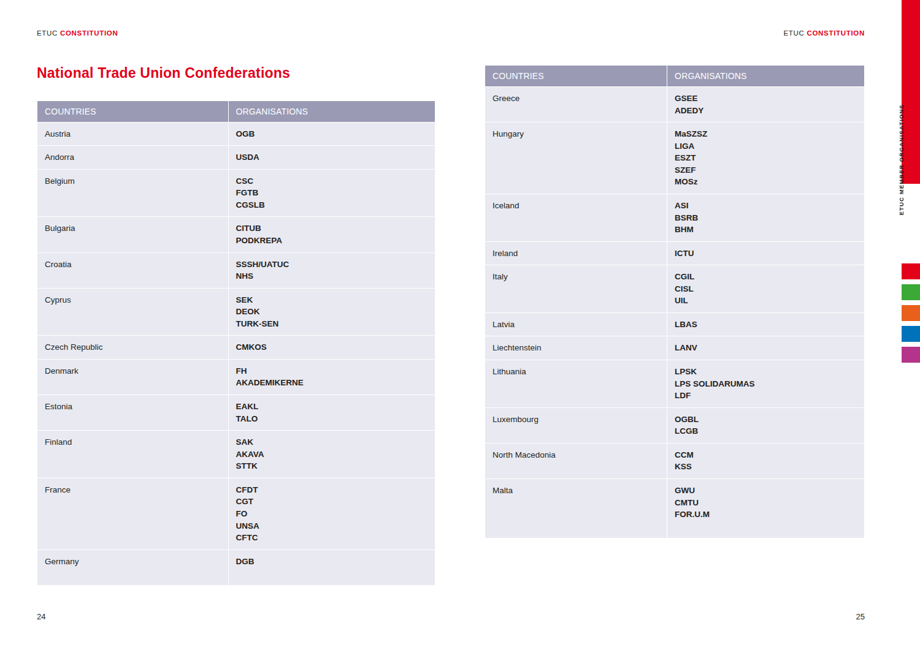ETUC CONSTITUTION
National Trade Union Confederations
| COUNTRIES | ORGANISATIONS |
| --- | --- |
| Austria | OGB |
| Andorra | USDA |
| Belgium | CSC FGTB CGSLB |
| Bulgaria | CITUB PODKREPA |
| Croatia | SSSH/UATUC NHS |
| Cyprus | SEK DEOK TURK-SEN |
| Czech Republic | CMKOS |
| Denmark | FH AKADEMIKERNE |
| Estonia | EAKL TALO |
| Finland | SAK AKAVA STTK |
| France | CFDT CGT FO UNSA CFTC |
| Germany | DGB |
24
ETUC CONSTITUTION
| COUNTRIES | ORGANISATIONS |
| --- | --- |
| Greece | GSEE ADEDY |
| Hungary | MaSZSZ LIGA ESZT SZEF MOSz |
| Iceland | ASI BSRB BHM |
| Ireland | ICTU |
| Italy | CGIL CISL UIL |
| Latvia | LBAS |
| Liechtenstein | LANV |
| Lithuania | LPSK LPS SOLIDARUMAS LDF |
| Luxembourg | OGBL LCGB |
| North Macedonia | CCM KSS |
| Malta | GWU CMTU FOR.U.M |
25
ETUC MEMBER ORGANISATIONS